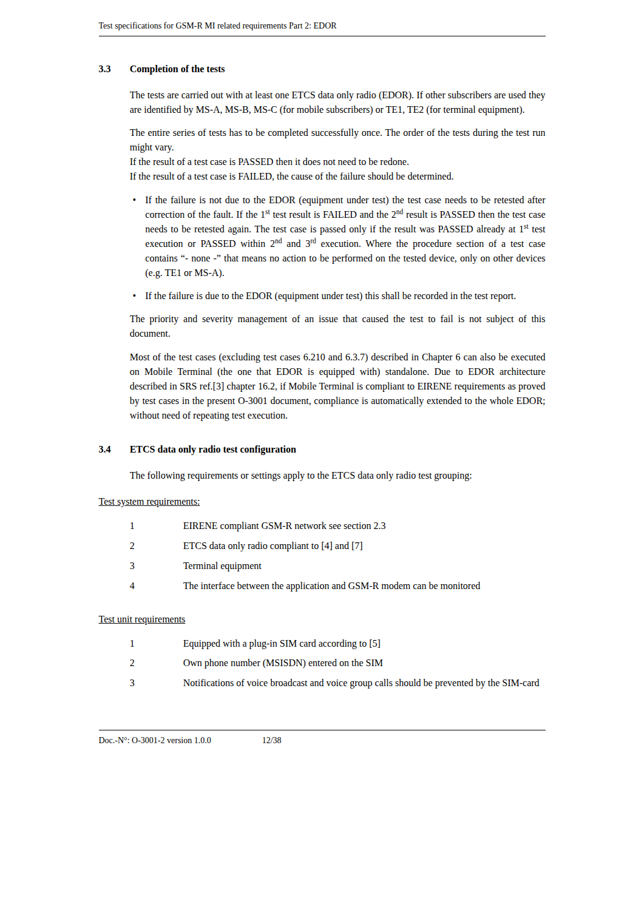Test specifications for GSM-R MI related requirements Part 2: EDOR
3.3 Completion of the tests
The tests are carried out with at least one ETCS data only radio (EDOR). If other subscribers are used they are identified by MS-A, MS-B, MS-C (for mobile subscribers) or TE1, TE2 (for terminal equipment).
The entire series of tests has to be completed successfully once. The order of the tests during the test run might vary.
If the result of a test case is PASSED then it does not need to be redone.
If the result of a test case is FAILED, the cause of the failure should be determined.
If the failure is not due to the EDOR (equipment under test) the test case needs to be retested after correction of the fault. If the 1st test result is FAILED and the 2nd result is PASSED then the test case needs to be retested again. The test case is passed only if the result was PASSED already at 1st test execution or PASSED within 2nd and 3rd execution. Where the procedure section of a test case contains “- none -” that means no action to be performed on the tested device, only on other devices (e.g. TE1 or MS-A).
If the failure is due to the EDOR (equipment under test) this shall be recorded in the test report.
The priority and severity management of an issue that caused the test to fail is not subject of this document.
Most of the test cases (excluding test cases 6.210 and 6.3.7) described in Chapter 6 can also be executed on Mobile Terminal (the one that EDOR is equipped with) standalone. Due to EDOR architecture described in SRS ref.[3] chapter 16.2, if Mobile Terminal is compliant to EIRENE requirements as proved by test cases in the present O-3001 document, compliance is automatically extended to the whole EDOR; without need of repeating test execution.
3.4 ETCS data only radio test configuration
The following requirements or settings apply to the ETCS data only radio test grouping:
Test system requirements:
| 1 | EIRENE compliant GSM-R network see section 2.3 |
| 2 | ETCS data only radio compliant to [4] and [7] |
| 3 | Terminal equipment |
| 4 | The interface between the application and GSM-R modem can be monitored |
Test unit requirements
| 1 | Equipped with a plug-in SIM card according to [5] |
| 2 | Own phone number (MSISDN) entered on the SIM |
| 3 | Notifications of voice broadcast and voice group calls should be prevented by the SIM-card |
Doc.-N°: O-3001-2 version 1.0.0 12/38